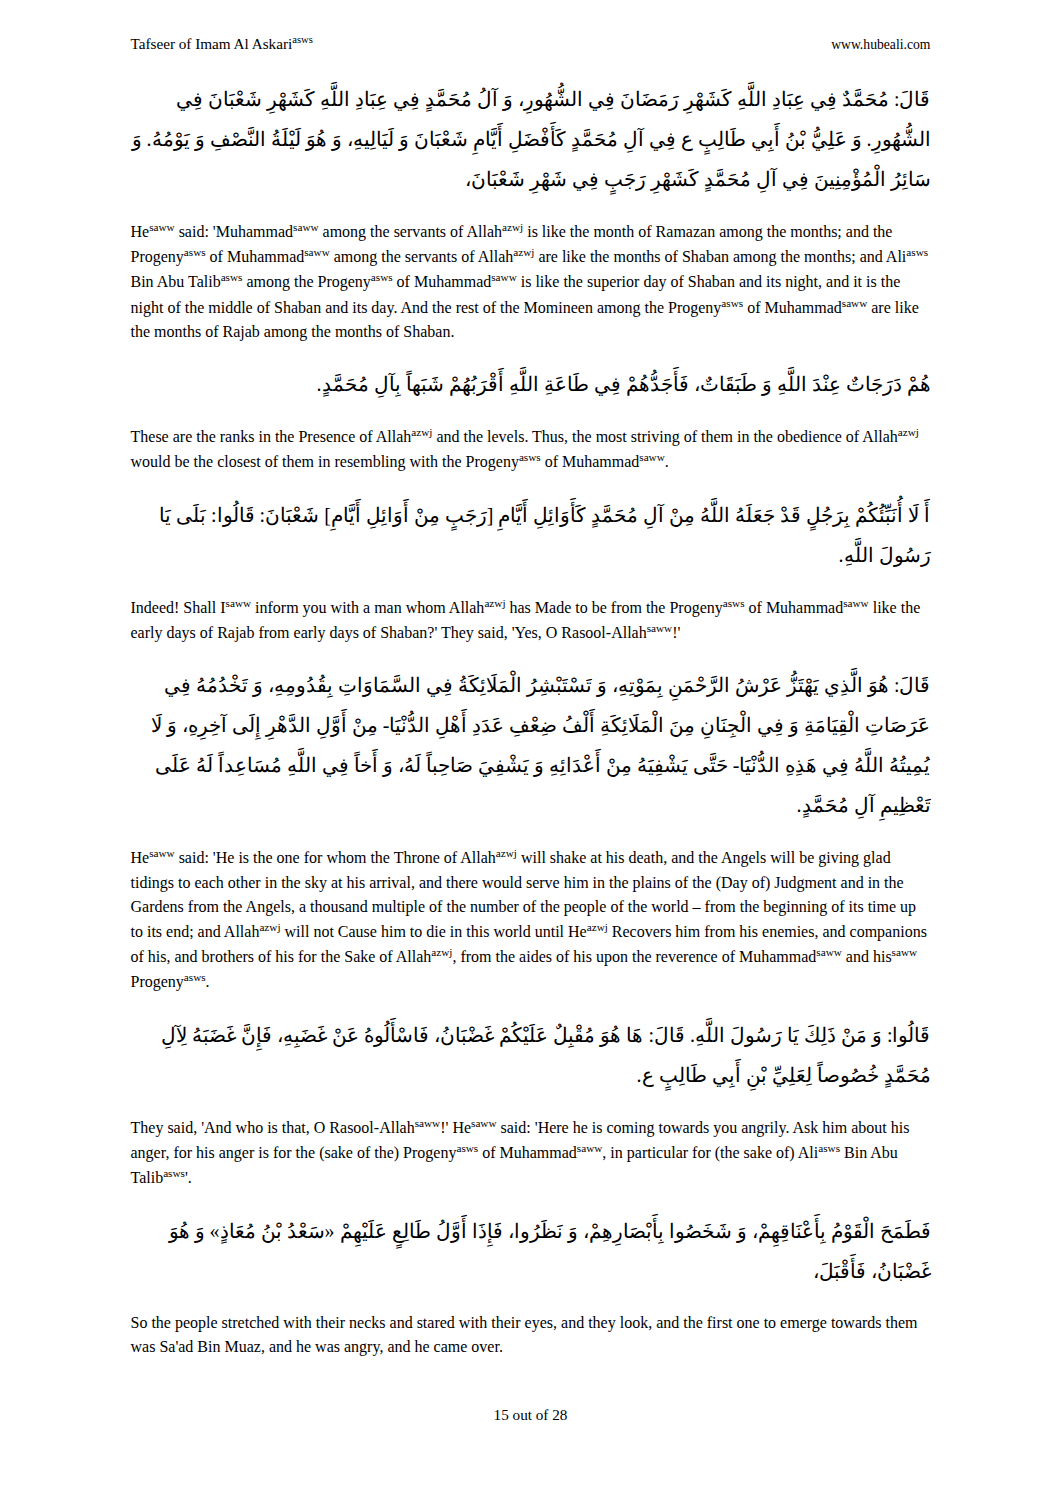Tafseer of Imam Al Askariasws
www.hubeali.com
قَالَ: مُحَمَّدٌ فِي عِبَادِ اللَّهِ كَشَهْرِ رَمَضَانَ فِي الشُّهُورِ، وَ آلُ مُحَمَّدٍ فِي عِبَادِ اللَّهِ كَشَهْرِ شَعْبَانَ فِي الشُّهُورِ. وَ عَلِيُّ بْنُ أَبِي طَالِبٍ ع فِي آلِ مُحَمَّدٍ كَأَفْضَلِ أَيَّامِ شَعْبَانَ وَ لَيَالِيهِ، وَ هُوَ لَيْلَةُ النَّصْفِ وَ يَوْمُهُ. وَ سَائِرُ الْمُؤْمِنِينَ فِي آلِ مُحَمَّدٍ كَشَهْرِ رَجَبٍ فِي شَهْرِ شَعْبَانَ،
Hesaww said: 'Muhammadsaww among the servants of Allahazwj is like the month of Ramazan among the months; and the Progenyasws of Muhammadsaww among the servants of Allahazwj are like the months of Shaban among the months; and Aliasws Bin Abu Talibasws among the Progenyasws of Muhammadsaww is like the superior day of Shaban and its night, and it is the night of the middle of Shaban and its day. And the rest of the Momineen among the Progenyasws of Muhammadsaww are like the months of Rajab among the months of Shaban.
هُمْ دَرَجَاتٌ عِنْدَ اللَّهِ وَ طَبَقَاتٌ، فَأَجَدُّهُمْ فِي طَاعَةِ اللَّهِ أَقْرَبُهُمْ شَبَهاً بِآلِ مُحَمَّدٍ.
These are the ranks in the Presence of Allahazwj and the levels. Thus, the most striving of them in the obedience of Allahazwj would be the closest of them in resembling with the Progenyasws of Muhammadsaww.
أَ لَا أُنَبِّئُكُمْ بِرَجُلٍ قَدْ جَعَلَهُ اللَّهُ مِنْ آلِ مُحَمَّدٍ كَأَوَائِلِ أَيَّامِ [رَجَبٍ مِنْ أَوَائِلِ أَيَّامِ] شَعْبَانَ: قَالُوا: بَلَى يَا رَسُولَ اللَّهِ.
Indeed! Shall Isaww inform you with a man whom Allahazwj has Made to be from the Progenyasws of Muhammadsaww like the early days of Rajab from early days of Shaban?' They said, 'Yes, O Rasool-Allahsaww!'
قَالَ: هُوَ الَّذِي يَهْتَزُّ عَرْشُ الرَّحْمَنِ بِمَوْتِهِ، وَ تَسْتَبْشِرُ الْمَلَائِكَةُ فِي السَّمَاوَاتِ بِقُدُومِهِ، وَ تَخْدُمُهُ فِي عَرَصَاتِ الْقِيَامَةِ وَ فِي الْجِنَانِ مِنَ الْمَلَائِكَةِ أَلْفُ ضِعْفِ عَدَدِ أَهْلِ الدُّنْيَا- مِنْ أَوَّلِ الدَّهْرِ إِلَى آخِرِهِ، وَ لَا يُمِيتُهُ اللَّهُ فِي هَذِهِ الدُّنْيَا- حَتَّى يَشْفِيَهُ مِنْ أَعْدَائِهِ وَ يَشْفِيَ صَاحِباً لَهُ، وَ أَخاً فِي اللَّهِ مُسَاعِداً لَهُ عَلَى تَعْظِيمِ آلِ مُحَمَّدٍ.
Hesaww said: 'He is the one for whom the Throne of Allahazwj will shake at his death, and the Angels will be giving glad tidings to each other in the sky at his arrival, and there would serve him in the plains of the (Day of) Judgment and in the Gardens from the Angels, a thousand multiple of the number of the people of the world – from the beginning of its time up to its end; and Allahazwj will not Cause him to die in this world until Heazwj Recovers him from his enemies, and companions of his, and brothers of his for the Sake of Allahazwj, from the aides of his upon the reverence of Muhammadsaww and hissaww Progenyasws.
قَالُوا: وَ مَنْ ذَلِكَ يَا رَسُولَ اللَّهِ. قَالَ: هَا هُوَ مُقْبِلٌ عَلَيْكُمْ غَضْبَانُ، فَاسْأَلُوهُ عَنْ غَضَبِهِ، فَإِنَّ غَضَبَهُ لِآلِ مُحَمَّدٍ خُصُوصاً لِعَلِيِّ بْنِ أَبِي طَالِبٍ ع.
They said, 'And who is that, O Rasool-Allahsaww!' Hesaww said: 'Here he is coming towards you angrily. Ask him about his anger, for his anger is for the (sake of the) Progenyasws of Muhammadsaww, in particular for (the sake of) Aliasws Bin Abu Talibasws'.
فَطَمَحَ الْقَوْمُ بِأَعْنَاقِهِمْ، وَ شَخَصُوا بِأَبْصَارِهِمْ، وَ نَظَرُوا، فَإِذَا أَوَّلُ طَالِعٍ عَلَيْهِمْ «سَعْدُ بْنُ مُعَاذٍ» وَ هُوَ غَضْبَانُ، فَأَقْبَلَ،
So the people stretched with their necks and stared with their eyes, and they look, and the first one to emerge towards them was Sa'ad Bin Muaz, and he was angry, and he came over.
15 out of 28